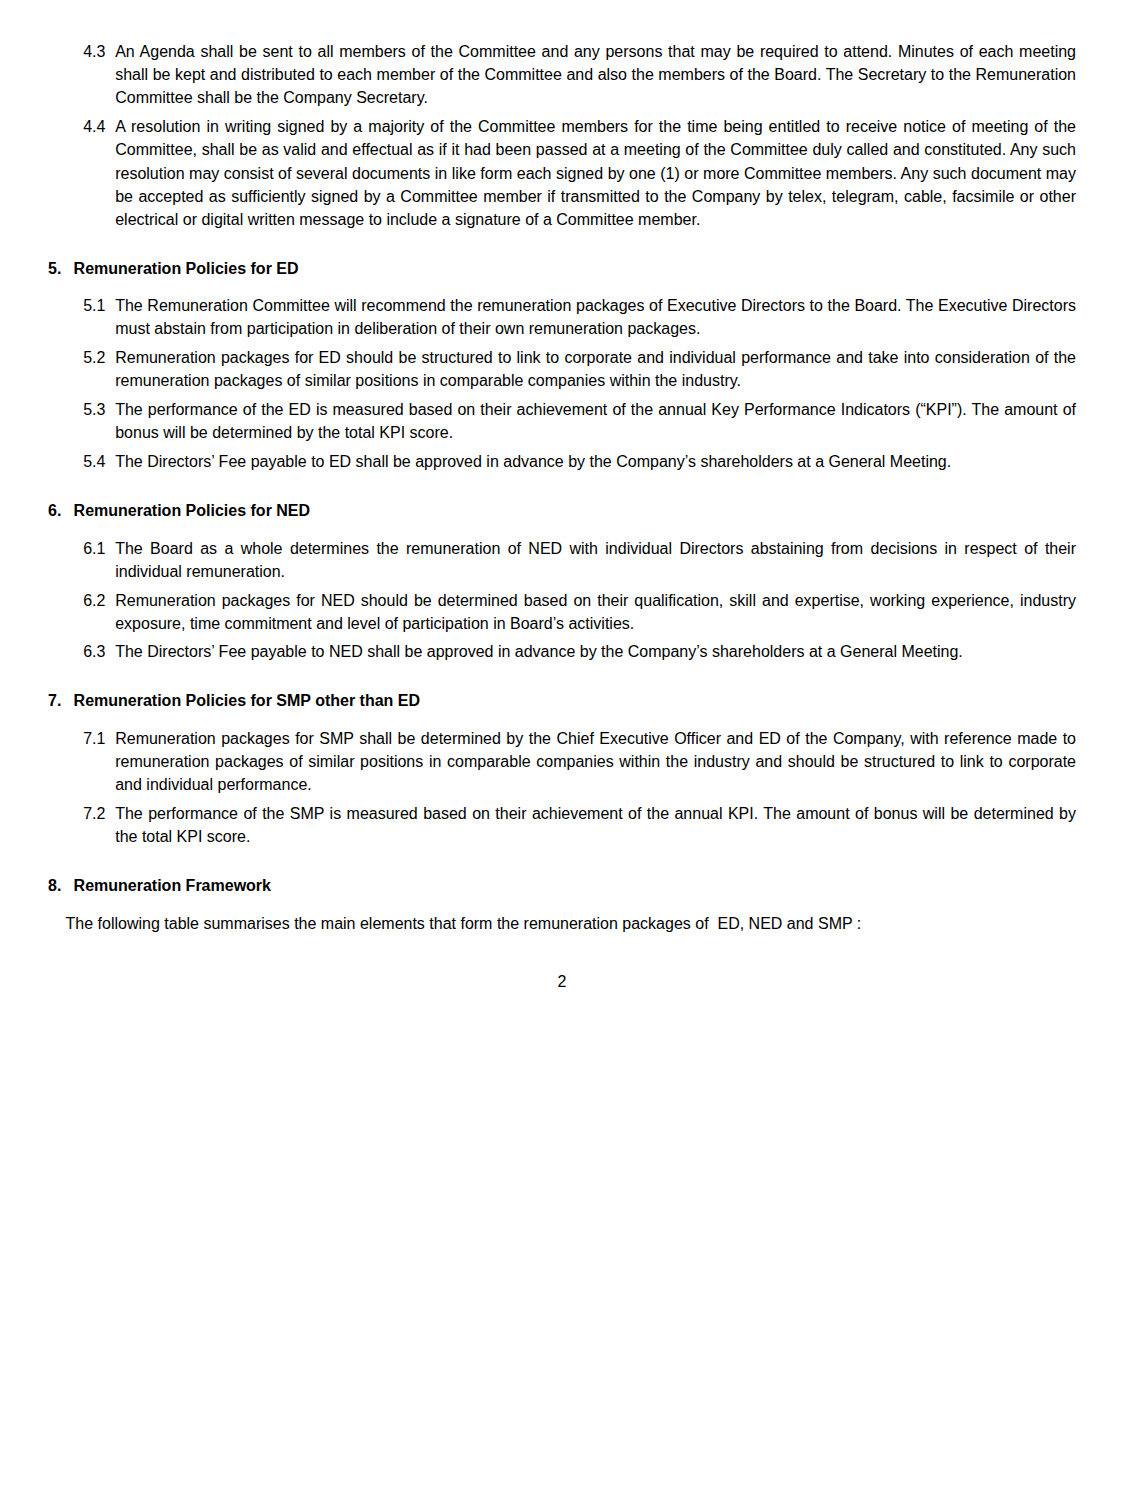4.3
An Agenda shall be sent to all members of the Committee and any persons that may be required to attend. Minutes of each meeting shall be kept and distributed to each member of the Committee and also the members of the Board. The Secretary to the Remuneration Committee shall be the Company Secretary.
4.4
A resolution in writing signed by a majority of the Committee members for the time being entitled to receive notice of meeting of the Committee, shall be as valid and effectual as if it had been passed at a meeting of the Committee duly called and constituted. Any such resolution may consist of several documents in like form each signed by one (1) or more Committee members. Any such document may be accepted as sufficiently signed by a Committee member if transmitted to the Company by telex, telegram, cable, facsimile or other electrical or digital written message to include a signature of a Committee member.
5. Remuneration Policies for ED
5.1
The Remuneration Committee will recommend the remuneration packages of Executive Directors to the Board. The Executive Directors must abstain from participation in deliberation of their own remuneration packages.
5.2
Remuneration packages for ED should be structured to link to corporate and individual performance and take into consideration of the remuneration packages of similar positions in comparable companies within the industry.
5.3
The performance of the ED is measured based on their achievement of the annual Key Performance Indicators (“KPI”). The amount of bonus will be determined by the total KPI score.
5.4
The Directors’ Fee payable to ED shall be approved in advance by the Company’s shareholders at a General Meeting.
6. Remuneration Policies for NED
6.1
The Board as a whole determines the remuneration of NED with individual Directors abstaining from decisions in respect of their individual remuneration.
6.2
Remuneration packages for NED should be determined based on their qualification, skill and expertise, working experience, industry exposure, time commitment and level of participation in Board’s activities.
6.3
The Directors’ Fee payable to NED shall be approved in advance by the Company’s shareholders at a General Meeting.
7. Remuneration Policies for SMP other than ED
7.1
Remuneration packages for SMP shall be determined by the Chief Executive Officer and ED of the Company, with reference made to remuneration packages of similar positions in comparable companies within the industry and should be structured to link to corporate and individual performance.
7.2
The performance of the SMP is measured based on their achievement of the annual KPI. The amount of bonus will be determined by the total KPI score.
8. Remuneration Framework
The following table summarises the main elements that form the remuneration packages of ED, NED and SMP :
2